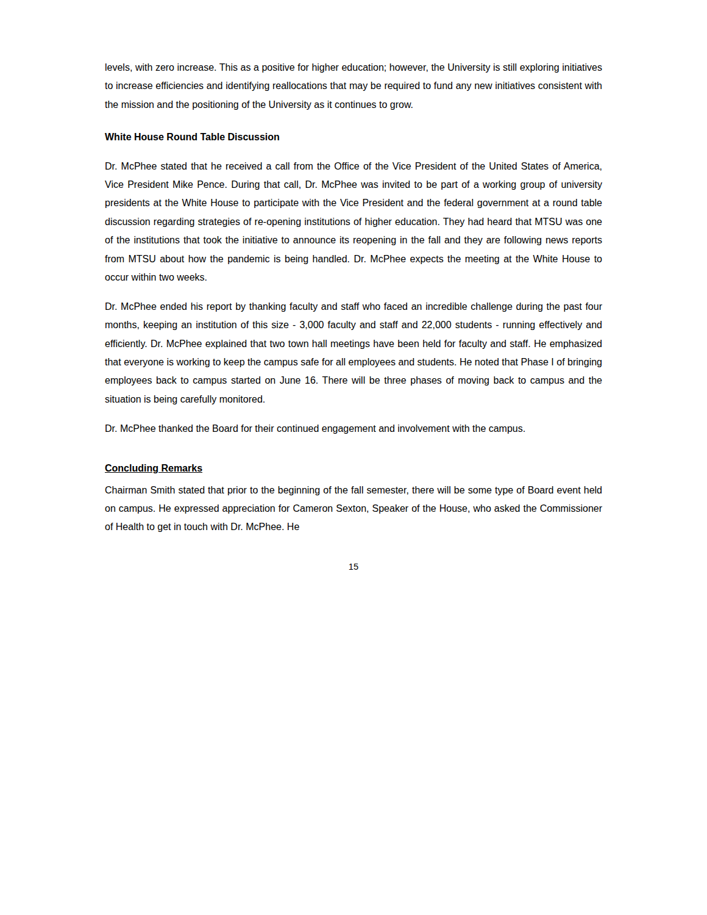levels, with zero increase. This as a positive for higher education; however, the University is still exploring initiatives to increase efficiencies and identifying reallocations that may be required to fund any new initiatives consistent with the mission and the positioning of the University as it continues to grow.
White House Round Table Discussion
Dr. McPhee stated that he received a call from the Office of the Vice President of the United States of America, Vice President Mike Pence. During that call, Dr. McPhee was invited to be part of a working group of university presidents at the White House to participate with the Vice President and the federal government at a round table discussion regarding strategies of re-opening institutions of higher education. They had heard that MTSU was one of the institutions that took the initiative to announce its reopening in the fall and they are following news reports from MTSU about how the pandemic is being handled. Dr. McPhee expects the meeting at the White House to occur within two weeks.
Dr. McPhee ended his report by thanking faculty and staff who faced an incredible challenge during the past four months, keeping an institution of this size - 3,000 faculty and staff and 22,000 students - running effectively and efficiently. Dr. McPhee explained that two town hall meetings have been held for faculty and staff. He emphasized that everyone is working to keep the campus safe for all employees and students. He noted that Phase I of bringing employees back to campus started on June 16. There will be three phases of moving back to campus and the situation is being carefully monitored.
Dr. McPhee thanked the Board for their continued engagement and involvement with the campus.
Concluding Remarks
Chairman Smith stated that prior to the beginning of the fall semester, there will be some type of Board event held on campus. He expressed appreciation for Cameron Sexton, Speaker of the House, who asked the Commissioner of Health to get in touch with Dr. McPhee. He
15